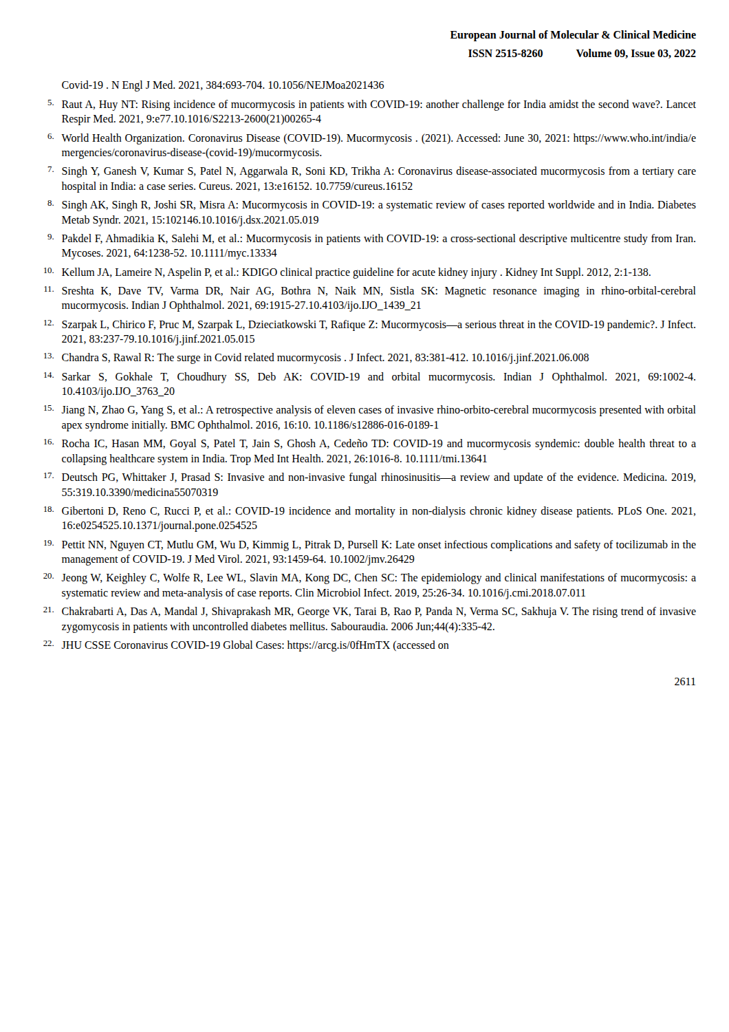European Journal of Molecular & Clinical Medicine ISSN 2515-8260 Volume 09, Issue 03, 2022
Covid-19 . N Engl J Med. 2021, 384:693-704. 10.1056/NEJMoa2021436
Raut A, Huy NT: Rising incidence of mucormycosis in patients with COVID-19: another challenge for India amidst the second wave?. Lancet Respir Med. 2021, 9:e77.10.1016/S2213-2600(21)00265-4
World Health Organization. Coronavirus Disease (COVID-19). Mucormycosis . (2021). Accessed: June 30, 2021: https://www.who.int/india/emergencies/coronavirus-disease-(covid-19)/mucormycosis.
Singh Y, Ganesh V, Kumar S, Patel N, Aggarwala R, Soni KD, Trikha A: Coronavirus disease-associated mucormycosis from a tertiary care hospital in India: a case series. Cureus. 2021, 13:e16152. 10.7759/cureus.16152
Singh AK, Singh R, Joshi SR, Misra A: Mucormycosis in COVID-19: a systematic review of cases reported worldwide and in India. Diabetes Metab Syndr. 2021, 15:102146.10.1016/j.dsx.2021.05.019
Pakdel F, Ahmadikia K, Salehi M, et al.: Mucormycosis in patients with COVID-19: a cross-sectional descriptive multicentre study from Iran. Mycoses. 2021, 64:1238-52. 10.1111/myc.13334
Kellum JA, Lameire N, Aspelin P, et al.: KDIGO clinical practice guideline for acute kidney injury . Kidney Int Suppl. 2012, 2:1-138.
Sreshta K, Dave TV, Varma DR, Nair AG, Bothra N, Naik MN, Sistla SK: Magnetic resonance imaging in rhino-orbital-cerebral mucormycosis. Indian J Ophthalmol. 2021, 69:1915-27.10.4103/ijo.IJO_1439_21
Szarpak L, Chirico F, Pruc M, Szarpak L, Dzieciatkowski T, Rafique Z: Mucormycosis—a serious threat in the COVID-19 pandemic?. J Infect. 2021, 83:237-79.10.1016/j.jinf.2021.05.015
Chandra S, Rawal R: The surge in Covid related mucormycosis . J Infect. 2021, 83:381-412. 10.1016/j.jinf.2021.06.008
Sarkar S, Gokhale T, Choudhury SS, Deb AK: COVID-19 and orbital mucormycosis. Indian J Ophthalmol. 2021, 69:1002-4. 10.4103/ijo.IJO_3763_20
Jiang N, Zhao G, Yang S, et al.: A retrospective analysis of eleven cases of invasive rhino-orbito-cerebral mucormycosis presented with orbital apex syndrome initially. BMC Ophthalmol. 2016, 16:10. 10.1186/s12886-016-0189-1
Rocha IC, Hasan MM, Goyal S, Patel T, Jain S, Ghosh A, Cedeño TD: COVID-19 and mucormycosis syndemic: double health threat to a collapsing healthcare system in India. Trop Med Int Health. 2021, 26:1016-8. 10.1111/tmi.13641
Deutsch PG, Whittaker J, Prasad S: Invasive and non-invasive fungal rhinosinusitis—a review and update of the evidence. Medicina. 2019, 55:319.10.3390/medicina55070319
Gibertoni D, Reno C, Rucci P, et al.: COVID-19 incidence and mortality in non-dialysis chronic kidney disease patients. PLoS One. 2021, 16:e0254525.10.1371/journal.pone.0254525
Pettit NN, Nguyen CT, Mutlu GM, Wu D, Kimmig L, Pitrak D, Pursell K: Late onset infectious complications and safety of tocilizumab in the management of COVID-19. J Med Virol. 2021, 93:1459-64. 10.1002/jmv.26429
Jeong W, Keighley C, Wolfe R, Lee WL, Slavin MA, Kong DC, Chen SC: The epidemiology and clinical manifestations of mucormycosis: a systematic review and meta-analysis of case reports. Clin Microbiol Infect. 2019, 25:26-34. 10.1016/j.cmi.2018.07.011
Chakrabarti A, Das A, Mandal J, Shivaprakash MR, George VK, Tarai B, Rao P, Panda N, Verma SC, Sakhuja V. The rising trend of invasive zygomycosis in patients with uncontrolled diabetes mellitus. Sabouraudia. 2006 Jun;44(4):335-42.
JHU CSSE Coronavirus COVID-19 Global Cases: https://arcg.is/0fHmTX (accessed on
2611